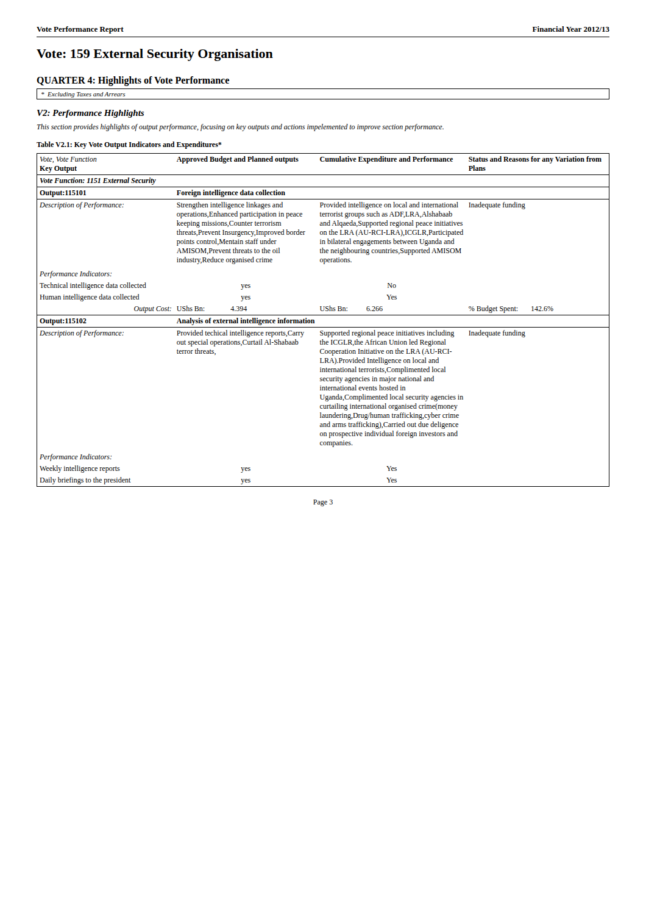Vote Performance Report Financial Year 2012/13
Vote: 159 External Security Organisation
QUARTER 4: Highlights of Vote Performance
* Excluding Taxes and Arrears
V2: Performance Highlights
This section provides highlights of output performance, focusing on key outputs and actions impelemented to improve section performance.
Table V2.1: Key Vote Output Indicators and Expenditures*
| Vote, Vote Function Key Output | Approved Budget and Planned outputs | Cumulative Expenditure and Performance | Status and Reasons for any Variation from Plans |
| Vote Function: 1151 External Security |
| Output:115101 | Foreign intelligence data collection |
| Description of Performance: | Strengthen intelligence linkages and operations,Enhanced participation in peace keeping missions,Counter terrorism threats,Prevent Insurgency,Improved border points control,Mentain staff under AMISOM,Prevent threats to the oil industry,Reduce organised crime | Provided intelligence on local and international terrorist groups such as ADF,LRA,Alshabaab and Alqaeda,Supported regional peace initiatives on the LRA (AU-RCI-LRA),ICGLR,Participated in bilateral engagements between Uganda and the neighbouring countries,Supported AMISOM operations. | Inadequate funding |
| Performance Indicators: |
| Technical intelligence data collected | yes | No | |
| Human intelligence data collected | yes | Yes | |
| Output Cost: | UShs Bn: 4.394 | UShs Bn: 6.266 | % Budget Spent: 142.6% |
| Output:115102 | Analysis of external intelligence information |
| Description of Performance: | Provided techical intelligence reports,Carry out special operations,Curtail Al-Shabaab terror threats, | Supported regional peace initiatives including the ICGLR,the African Union led Regional Cooperation Initiative on the LRA (AU-RCI-LRA).Provided Intelligence on local and international terrorists,Complimented local security agencies in major national and international events hosted in Uganda,Complimented local security agencies in curtailing international organised crime(money laundering,Drug/human trafficking,cyber crime and arms trafficking),Carried out due deligence on prospective individual foreign investors and companies. | Inadequate funding |
| Performance Indicators: |
| Weekly intelligence reports | yes | Yes | |
| Daily briefings to the president | yes | Yes | |
Page 3